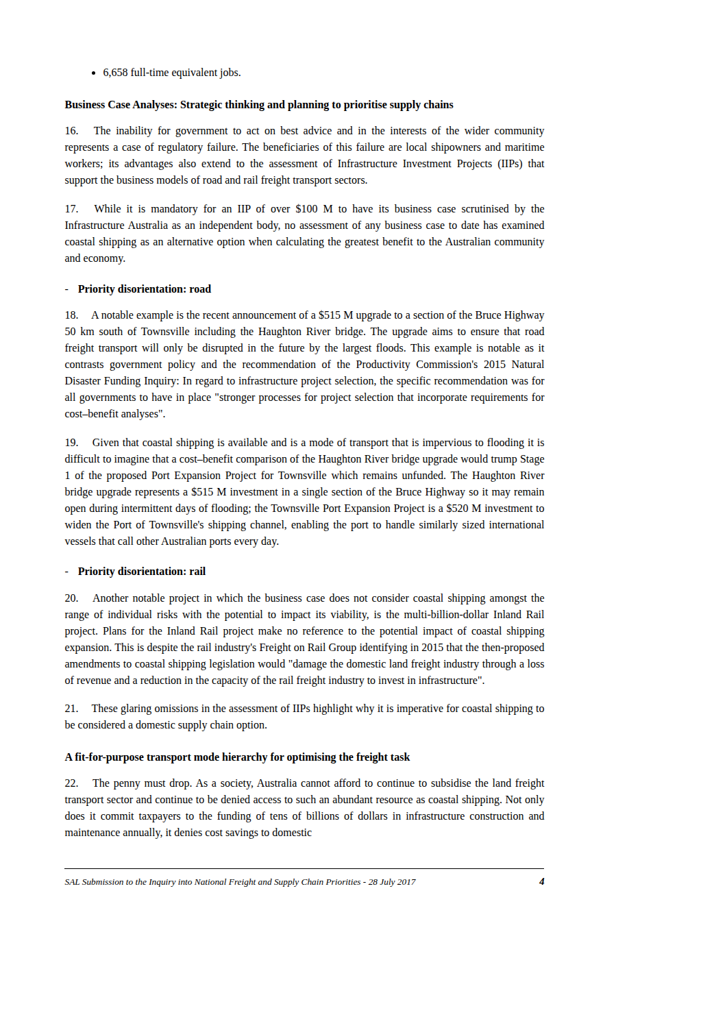6,658 full-time equivalent jobs.
Business Case Analyses: Strategic thinking and planning to prioritise supply chains
16. The inability for government to act on best advice and in the interests of the wider community represents a case of regulatory failure. The beneficiaries of this failure are local shipowners and maritime workers; its advantages also extend to the assessment of Infrastructure Investment Projects (IIPs) that support the business models of road and rail freight transport sectors.
17. While it is mandatory for an IIP of over $100 M to have its business case scrutinised by the Infrastructure Australia as an independent body, no assessment of any business case to date has examined coastal shipping as an alternative option when calculating the greatest benefit to the Australian community and economy.
-Priority disorientation: road
18. A notable example is the recent announcement of a $515 M upgrade to a section of the Bruce Highway 50 km south of Townsville including the Haughton River bridge. The upgrade aims to ensure that road freight transport will only be disrupted in the future by the largest floods. This example is notable as it contrasts government policy and the recommendation of the Productivity Commission's 2015 Natural Disaster Funding Inquiry: In regard to infrastructure project selection, the specific recommendation was for all governments to have in place "stronger processes for project selection that incorporate requirements for cost–benefit analyses".
19. Given that coastal shipping is available and is a mode of transport that is impervious to flooding it is difficult to imagine that a cost–benefit comparison of the Haughton River bridge upgrade would trump Stage 1 of the proposed Port Expansion Project for Townsville which remains unfunded. The Haughton River bridge upgrade represents a $515 M investment in a single section of the Bruce Highway so it may remain open during intermittent days of flooding; the Townsville Port Expansion Project is a $520 M investment to widen the Port of Townsville's shipping channel, enabling the port to handle similarly sized international vessels that call other Australian ports every day.
-Priority disorientation: rail
20. Another notable project in which the business case does not consider coastal shipping amongst the range of individual risks with the potential to impact its viability, is the multi-billion-dollar Inland Rail project. Plans for the Inland Rail project make no reference to the potential impact of coastal shipping expansion. This is despite the rail industry's Freight on Rail Group identifying in 2015 that the then-proposed amendments to coastal shipping legislation would "damage the domestic land freight industry through a loss of revenue and a reduction in the capacity of the rail freight industry to invest in infrastructure".
21. These glaring omissions in the assessment of IIPs highlight why it is imperative for coastal shipping to be considered a domestic supply chain option.
A fit-for-purpose transport mode hierarchy for optimising the freight task
22. The penny must drop. As a society, Australia cannot afford to continue to subsidise the land freight transport sector and continue to be denied access to such an abundant resource as coastal shipping. Not only does it commit taxpayers to the funding of tens of billions of dollars in infrastructure construction and maintenance annually, it denies cost savings to domestic
SAL Submission to the Inquiry into National Freight and Supply Chain Priorities - 28 July 2017 4